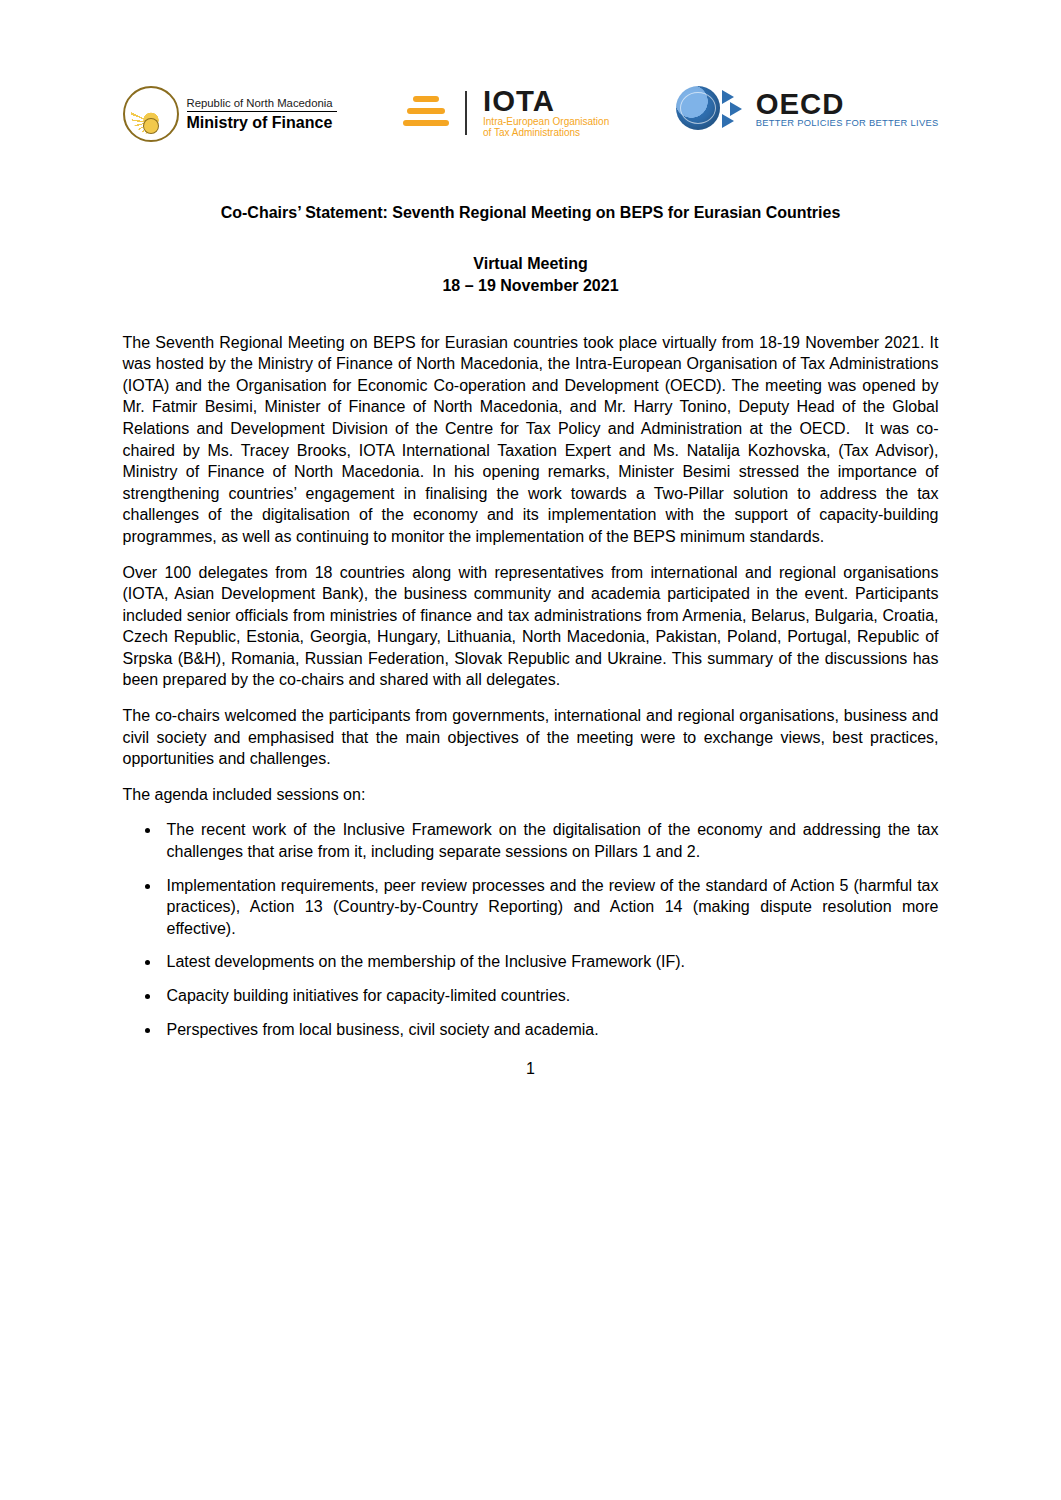Republic of North Macedonia
Ministry of Finance
IOTA
Intra-European Organisation
of Tax Administrations
OECD
BETTER POLICIES FOR BETTER LIVES
Co-Chairs’ Statement: Seventh Regional Meeting on BEPS for Eurasian Countries
Virtual Meeting
18 – 19 November 2021
The Seventh Regional Meeting on BEPS for Eurasian countries took place virtually from 18-19 November 2021. It was hosted by the Ministry of Finance of North Macedonia, the Intra-European Organisation of Tax Administrations (IOTA) and the Organisation for Economic Co-operation and Development (OECD). The meeting was opened by Mr. Fatmir Besimi, Minister of Finance of North Macedonia, and Mr. Harry Tonino, Deputy Head of the Global Relations and Development Division of the Centre for Tax Policy and Administration at the OECD. It was co-chaired by Ms. Tracey Brooks, IOTA International Taxation Expert and Ms. Natalija Kozhovska, (Tax Advisor), Ministry of Finance of North Macedonia. In his opening remarks, Minister Besimi stressed the importance of strengthening countries’ engagement in finalising the work towards a Two-Pillar solution to address the tax challenges of the digitalisation of the economy and its implementation with the support of capacity-building programmes, as well as continuing to monitor the implementation of the BEPS minimum standards.
Over 100 delegates from 18 countries along with representatives from international and regional organisations (IOTA, Asian Development Bank), the business community and academia participated in the event. Participants included senior officials from ministries of finance and tax administrations from Armenia, Belarus, Bulgaria, Croatia, Czech Republic, Estonia, Georgia, Hungary, Lithuania, North Macedonia, Pakistan, Poland, Portugal, Republic of Srpska (B&H), Romania, Russian Federation, Slovak Republic and Ukraine. This summary of the discussions has been prepared by the co-chairs and shared with all delegates.
The co-chairs welcomed the participants from governments, international and regional organisations, business and civil society and emphasised that the main objectives of the meeting were to exchange views, best practices, opportunities and challenges.
The agenda included sessions on:
The recent work of the Inclusive Framework on the digitalisation of the economy and addressing the tax challenges that arise from it, including separate sessions on Pillars 1 and 2.
Implementation requirements, peer review processes and the review of the standard of Action 5 (harmful tax practices), Action 13 (Country-by-Country Reporting) and Action 14 (making dispute resolution more effective).
Latest developments on the membership of the Inclusive Framework (IF).
Capacity building initiatives for capacity-limited countries.
Perspectives from local business, civil society and academia.
1